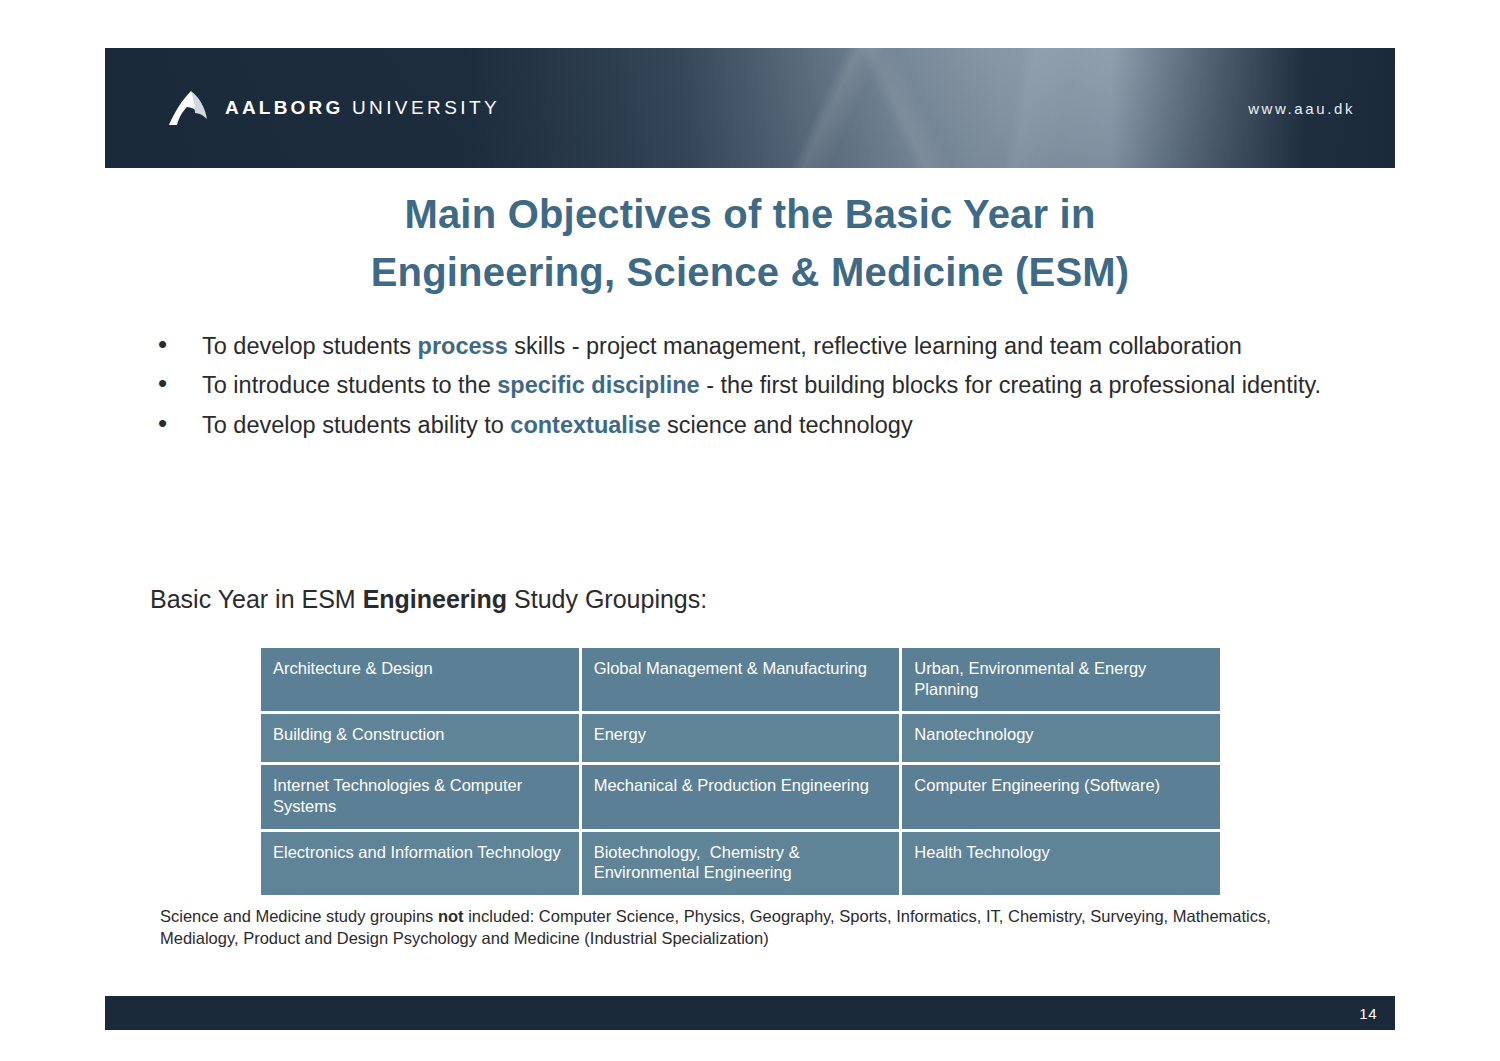AALBORG UNIVERSITY
www.aau.dk
Main Objectives of the Basic Year in
Engineering, Science & Medicine (ESM)
To develop students process skills - project management, reflective learning and team collaboration
To introduce students to the specific discipline - the first building blocks for creating a professional identity.
To develop students ability to contextualise science and technology
Basic Year in ESM Engineering Study Groupings:
| Architecture & Design | Global Management & Manufacturing | Urban, Environmental & Energy Planning |
| Building & Construction | Energy | Nanotechnology |
| Internet Technologies & Computer Systems | Mechanical & Production Engineering | Computer Engineering (Software) |
| Electronics and Information Technology | Biotechnology, Chemistry & Environmental Engineering | Health Technology |
Science and Medicine study groupins not included: Computer Science, Physics, Geography, Sports, Informatics, IT, Chemistry, Surveying, Mathematics, Medialogy, Product and Design Psychology and Medicine (Industrial Specialization)
14